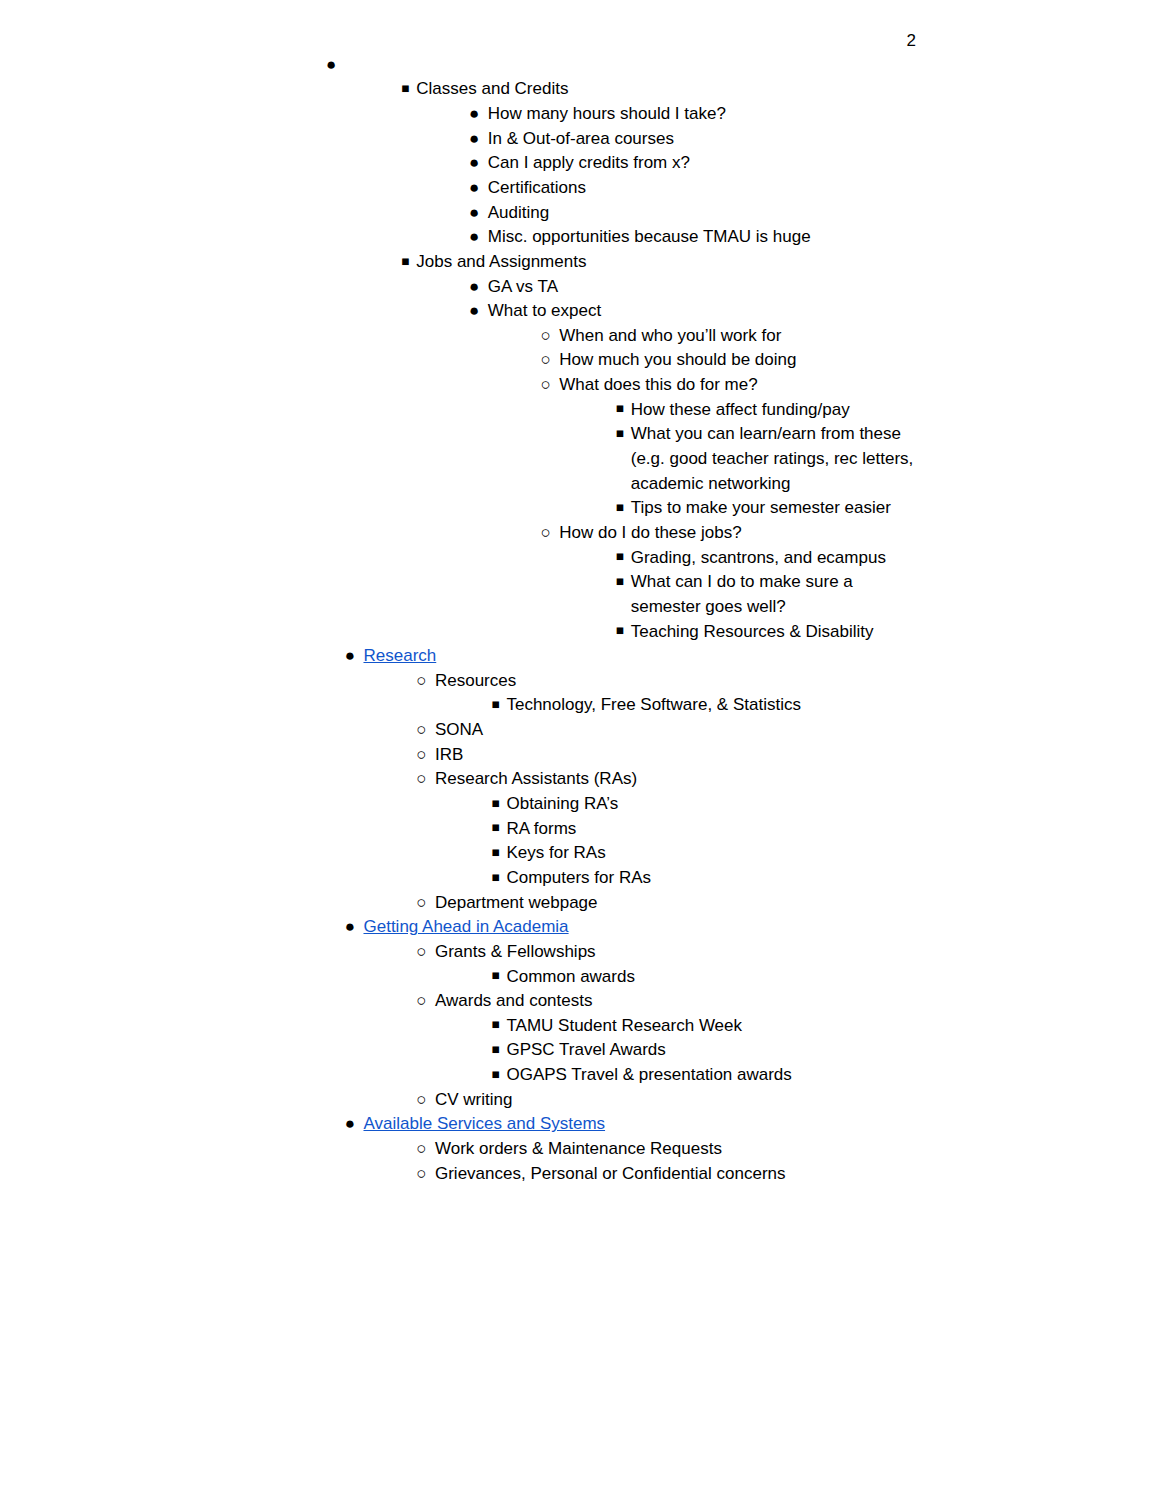2
Classes and Credits
How many hours should I take?
In & Out-of-area courses
Can I apply credits from x?
Certifications
Auditing
Misc. opportunities because TMAU is huge
Jobs and Assignments
GA vs TA
What to expect
When and who you’ll work for
How much you should be doing
What does this do for me?
How these affect funding/pay
What you can learn/earn from these (e.g. good teacher ratings, rec letters, academic networking
Tips to make your semester easier
How do I do these jobs?
Grading, scantrons, and ecampus
What can I do to make sure a semester goes well?
Teaching Resources & Disability
Research
Resources
Technology, Free Software, & Statistics
SONA
IRB
Research Assistants (RAs)
Obtaining RA’s
RA forms
Keys for RAs
Computers for RAs
Department webpage
Getting Ahead in Academia
Grants & Fellowships
Common awards
Awards and contests
TAMU Student Research Week
GPSC Travel Awards
OGAPS Travel & presentation awards
CV writing
Available Services and Systems
Work orders & Maintenance Requests
Grievances, Personal or Confidential concerns